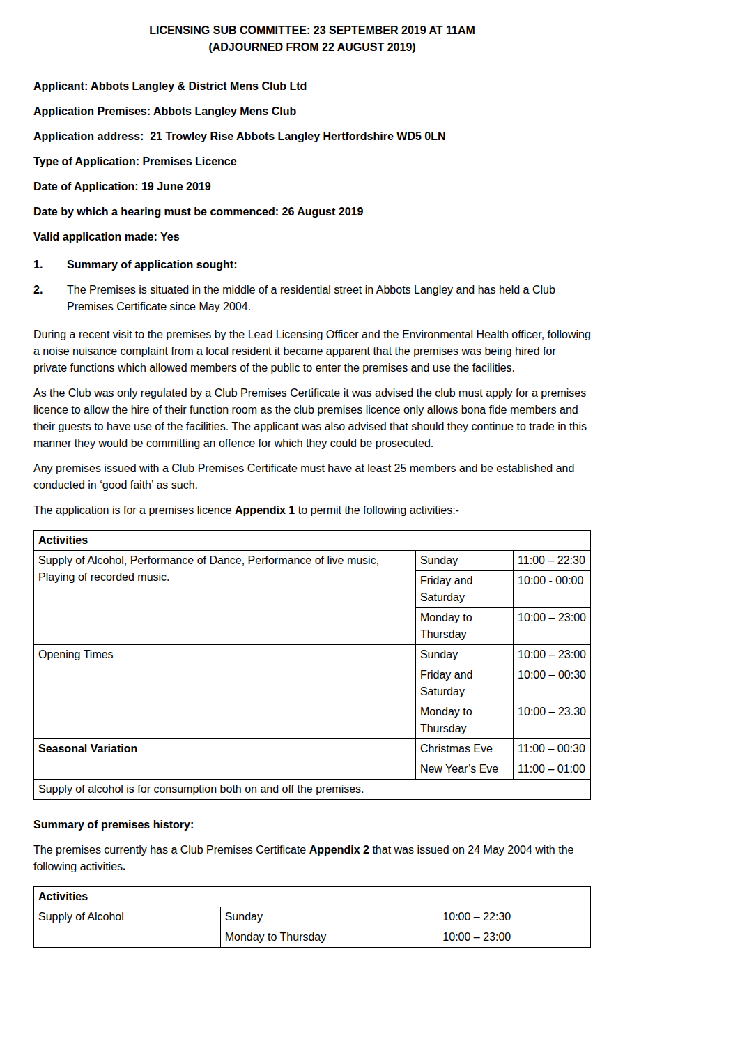LICENSING SUB COMMITTEE: 23 SEPTEMBER 2019 AT 11AM
(ADJOURNED FROM 22 AUGUST 2019)
Applicant: Abbots Langley & District Mens Club Ltd
Application Premises: Abbots Langley Mens Club
Application address: 21 Trowley Rise Abbots Langley Hertfordshire WD5 0LN
Type of Application: Premises Licence
Date of Application: 19 June 2019
Date by which a hearing must be commenced: 26 August 2019
Valid application made: Yes
Summary of application sought:
The Premises is situated in the middle of a residential street in Abbots Langley and has held a Club Premises Certificate since May 2004.
During a recent visit to the premises by the Lead Licensing Officer and the Environmental Health officer, following a noise nuisance complaint from a local resident it became apparent that the premises was being hired for private functions which allowed members of the public to enter the premises and use the facilities.
As the Club was only regulated by a Club Premises Certificate it was advised the club must apply for a premises licence to allow the hire of their function room as the club premises licence only allows bona fide members and their guests to have use of the facilities. The applicant was also advised that should they continue to trade in this manner they would be committing an offence for which they could be prosecuted.
Any premises issued with a Club Premises Certificate must have at least 25 members and be established and conducted in ‘good faith’ as such.
The application is for a premises licence Appendix 1 to permit the following activities:-
| Activities |
| --- |
| Supply of Alcohol, Performance of Dance, Performance of live music, Playing of recorded music. | Sunday | 11:00 – 22:30 |
| Friday and Saturday | 10:00 - 00:00 |
| Monday to Thursday | 10:00 – 23:00 |
| Opening Times | Sunday | 10:00 – 23:00 |
| Friday and Saturday | 10:00 – 00:30 |
| Monday to Thursday | 10:00 – 23.30 |
| Seasonal Variation | Christmas Eve | 11:00 – 00:30 |
| New Year’s Eve | 11:00 – 01:00 |
| Supply of alcohol is for consumption both on and off the premises. |
Summary of premises history:
The premises currently has a Club Premises Certificate Appendix 2 that was issued on 24 May 2004 with the following activities.
| Activities |
| --- |
| Supply of Alcohol | Sunday | 10:00 – 22:30 |
| Monday to Thursday | 10:00 – 23:00 |